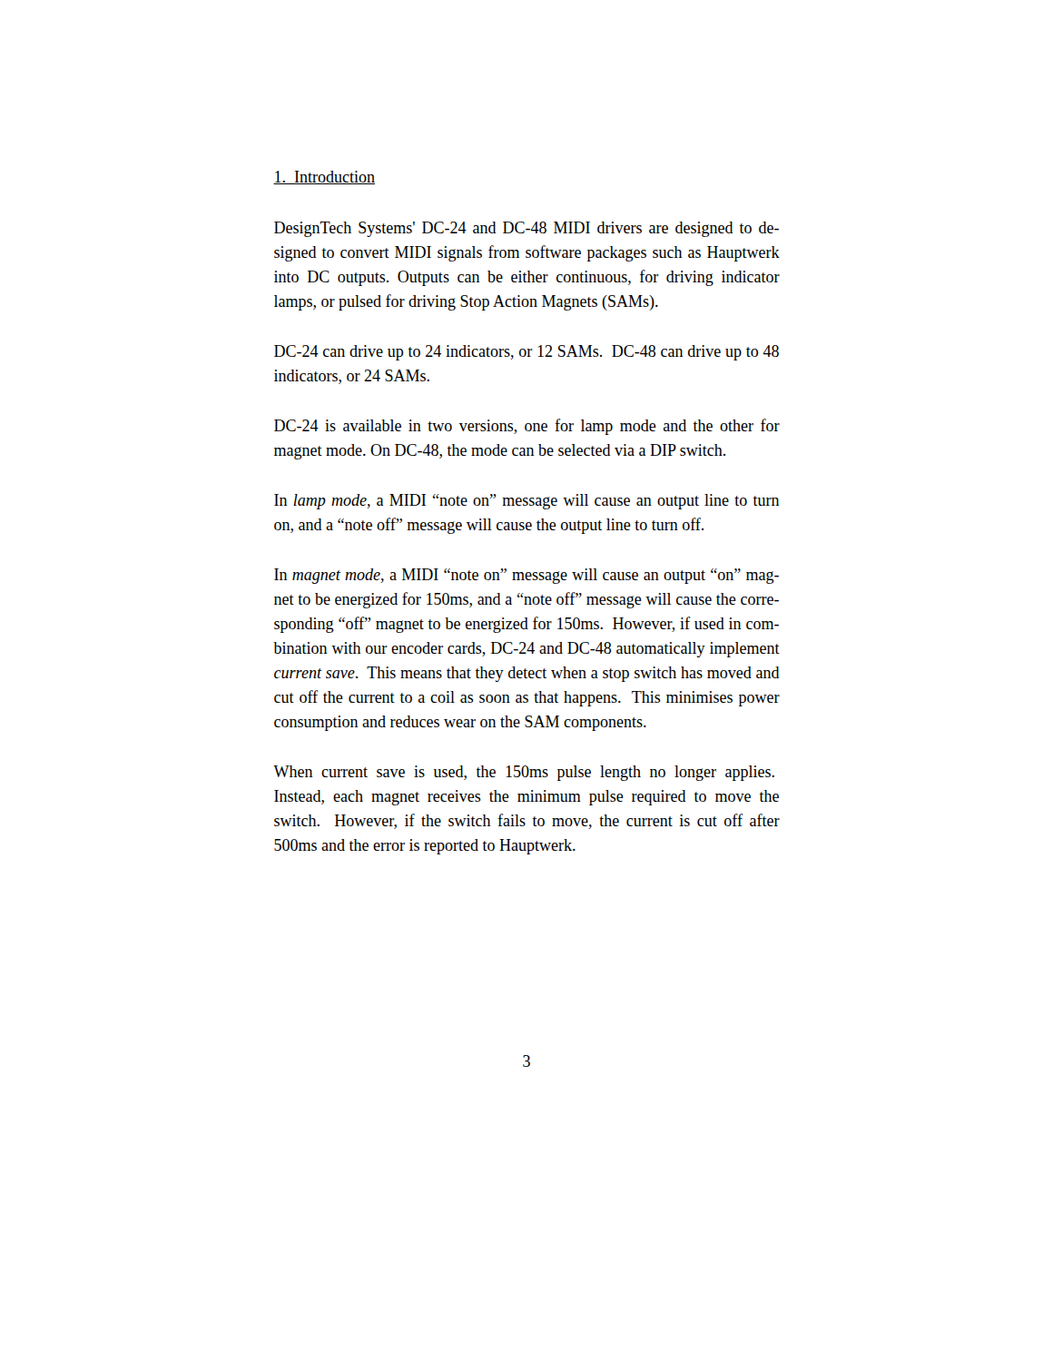1. Introduction
DesignTech Systems' DC-24 and DC-48 MIDI drivers are designed to designed to convert MIDI signals from software packages such as Hauptwerk into DC outputs. Outputs can be either continuous, for driving indicator lamps, or pulsed for driving Stop Action Magnets (SAMs).
DC-24 can drive up to 24 indicators, or 12 SAMs. DC-48 can drive up to 48 indicators, or 24 SAMs.
DC-24 is available in two versions, one for lamp mode and the other for magnet mode. On DC-48, the mode can be selected via a DIP switch.
In lamp mode, a MIDI “note on” message will cause an output line to turn on, and a “note off” message will cause the output line to turn off.
In magnet mode, a MIDI “note on” message will cause an output “on” magnet to be energized for 150ms, and a “note off” message will cause the corresponding “off” magnet to be energized for 150ms. However, if used in combination with our encoder cards, DC-24 and DC-48 automatically implement current save. This means that they detect when a stop switch has moved and cut off the current to a coil as soon as that happens. This minimises power consumption and reduces wear on the SAM components.
When current save is used, the 150ms pulse length no longer applies. Instead, each magnet receives the minimum pulse required to move the switch. However, if the switch fails to move, the current is cut off after 500ms and the error is reported to Hauptwerk.
3